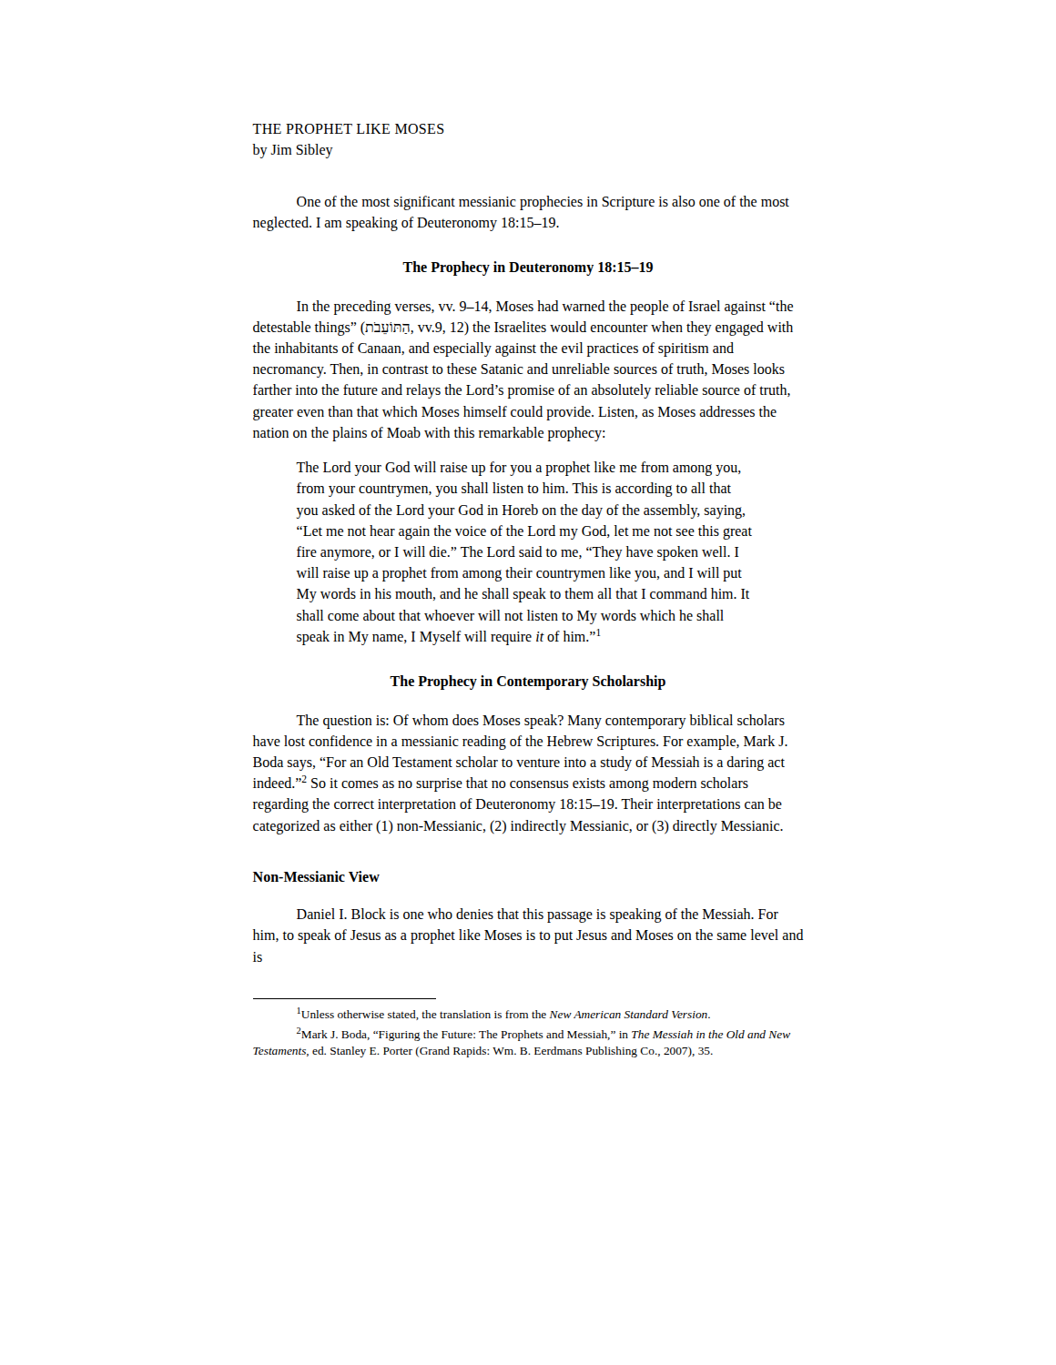THE PROPHET LIKE MOSES
by Jim Sibley
One of the most significant messianic prophecies in Scripture is also one of the most neglected. I am speaking of Deuteronomy 18:15–19.
The Prophecy in Deuteronomy 18:15–19
In the preceding verses, vv. 9–14, Moses had warned the people of Israel against “the detestable things” (הַתּוֹעֵבֹת, vv.9, 12) the Israelites would encounter when they engaged with the inhabitants of Canaan, and especially against the evil practices of spiritism and necromancy. Then, in contrast to these Satanic and unreliable sources of truth, Moses looks farther into the future and relays the Lord’s promise of an absolutely reliable source of truth, greater even than that which Moses himself could provide. Listen, as Moses addresses the nation on the plains of Moab with this remarkable prophecy:
The Lord your God will raise up for you a prophet like me from among you, from your countrymen, you shall listen to him. This is according to all that you asked of the Lord your God in Horeb on the day of the assembly, saying, “Let me not hear again the voice of the Lord my God, let me not see this great fire anymore, or I will die.” The Lord said to me, “They have spoken well. I will raise up a prophet from among their countrymen like you, and I will put My words in his mouth, and he shall speak to them all that I command him. It shall come about that whoever will not listen to My words which he shall speak in My name, I Myself will require it of him.”1
The Prophecy in Contemporary Scholarship
The question is: Of whom does Moses speak? Many contemporary biblical scholars have lost confidence in a messianic reading of the Hebrew Scriptures. For example, Mark J. Boda says, “For an Old Testament scholar to venture into a study of Messiah is a daring act indeed.”2 So it comes as no surprise that no consensus exists among modern scholars regarding the correct interpretation of Deuteronomy 18:15–19. Their interpretations can be categorized as either (1) non-Messianic, (2) indirectly Messianic, or (3) directly Messianic.
Non-Messianic View
Daniel I. Block is one who denies that this passage is speaking of the Messiah. For him, to speak of Jesus as a prophet like Moses is to put Jesus and Moses on the same level and is
1 Unless otherwise stated, the translation is from the New American Standard Version.
2 Mark J. Boda, “Figuring the Future: The Prophets and Messiah,” in The Messiah in the Old and New Testaments, ed. Stanley E. Porter (Grand Rapids: Wm. B. Eerdmans Publishing Co., 2007), 35.